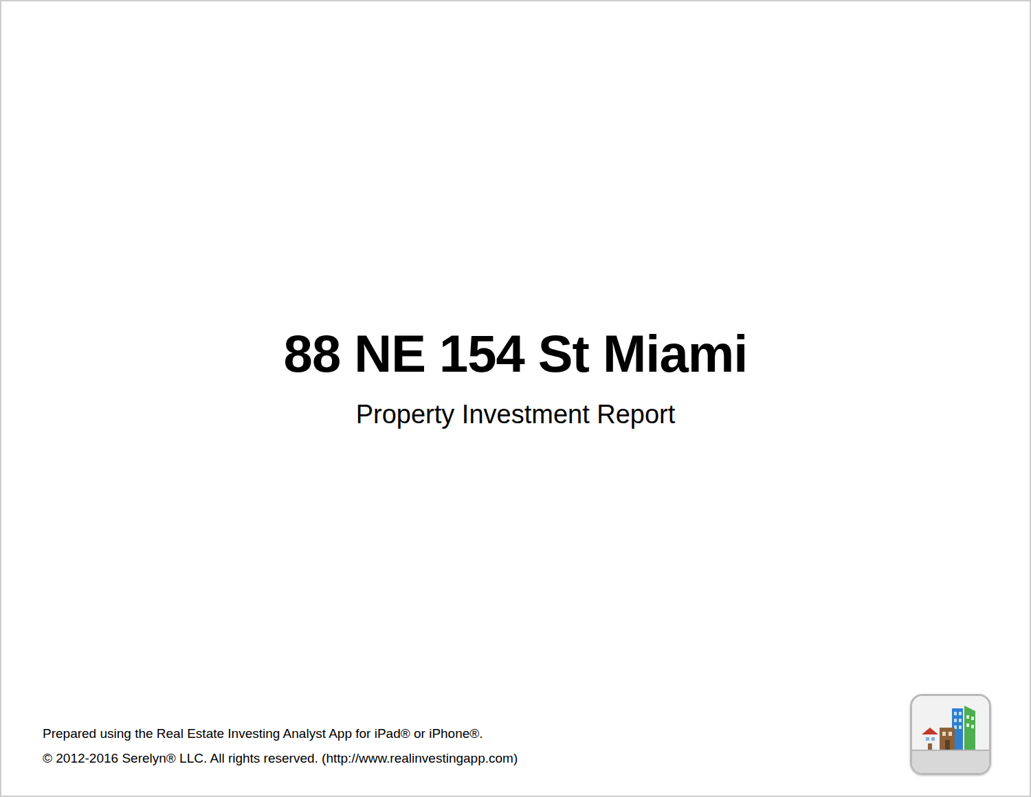88 NE 154 St Miami
Property Investment Report
Prepared using the Real Estate Investing Analyst App for iPad® or iPhone®.
© 2012-2016 Serelyn® LLC. All rights reserved. (http://www.realinvestingapp.com)